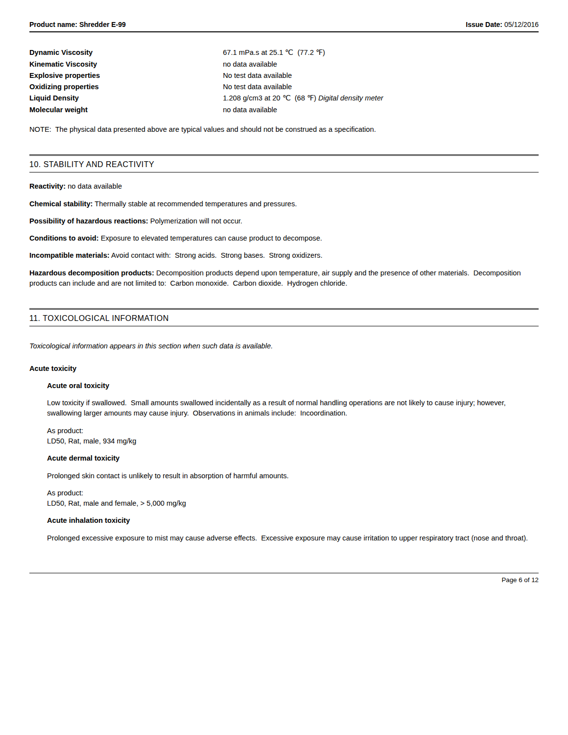Product name: Shredder E-99
Issue Date: 05/12/2016
| Dynamic Viscosity | 67.1 mPa.s at 25.1 ℃ (77.2 ℉) |
| Kinematic Viscosity | no data available |
| Explosive properties | No test data available |
| Oxidizing properties | No test data available |
| Liquid Density | 1.208 g/cm3 at 20 ℃ (68 ℉) Digital density meter |
| Molecular weight | no data available |
NOTE: The physical data presented above are typical values and should not be construed as a specification.
10. STABILITY AND REACTIVITY
Reactivity: no data available
Chemical stability: Thermally stable at recommended temperatures and pressures.
Possibility of hazardous reactions: Polymerization will not occur.
Conditions to avoid: Exposure to elevated temperatures can cause product to decompose.
Incompatible materials: Avoid contact with: Strong acids. Strong bases. Strong oxidizers.
Hazardous decomposition products: Decomposition products depend upon temperature, air supply and the presence of other materials. Decomposition products can include and are not limited to: Carbon monoxide. Carbon dioxide. Hydrogen chloride.
11. TOXICOLOGICAL INFORMATION
Toxicological information appears in this section when such data is available.
Acute toxicity
Acute oral toxicity
Low toxicity if swallowed. Small amounts swallowed incidentally as a result of normal handling operations are not likely to cause injury; however, swallowing larger amounts may cause injury. Observations in animals include: Incoordination.
As product:
LD50, Rat, male, 934 mg/kg
Acute dermal toxicity
Prolonged skin contact is unlikely to result in absorption of harmful amounts.
As product:
LD50, Rat, male and female, > 5,000 mg/kg
Acute inhalation toxicity
Prolonged excessive exposure to mist may cause adverse effects. Excessive exposure may cause irritation to upper respiratory tract (nose and throat).
Page 6 of 12